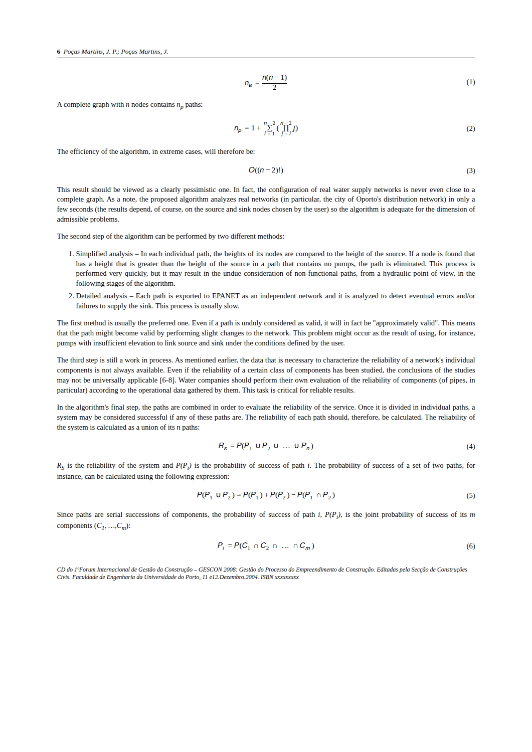6 Poças Martins, J. P.; Poças Martins, J.
na = n(n−1) 2
(1)
A complete graph with n nodes contains np paths:
np = 1 + ∑ i=1 n−2 ( ∏ j=i n−2 j )
(2)
The efficiency of the algorithm, in extreme cases, will therefore be:
O ( (n−2) ! )
(3)
This result should be viewed as a clearly pessimistic one. In fact, the configuration of real water supply networks is never even close to a complete graph. As a note, the proposed algorithm analyzes real networks (in particular, the city of Oporto's distribution network) in only a few seconds (the results depend, of course, on the source and sink nodes chosen by the user) so the algorithm is adequate for the dimension of admissible problems.
The second step of the algorithm can be performed by two different methods:
Simplified analysis – In each individual path, the heights of its nodes are compared to the height of the source. If a node is found that has a height that is greater than the height of the source in a path that contains no pumps, the path is eliminated. This process is performed very quickly, but it may result in the undue consideration of non-functional paths, from a hydraulic point of view, in the following stages of the algorithm.
Detailed analysis – Each path is exported to EPANET as an independent network and it is analyzed to detect eventual errors and/or failures to supply the sink. This process is usually slow.
The first method is usually the preferred one. Even if a path is unduly considered as valid, it will in fact be "approximately valid". This means that the path might become valid by performing slight changes to the network. This problem might occur as the result of using, for instance, pumps with insufficient elevation to link source and sink under the conditions defined by the user.
The third step is still a work in process. As mentioned earlier, the data that is necessary to characterize the reliability of a network's individual components is not always available. Even if the reliability of a certain class of components has been studied, the conclusions of the studies may not be universally applicable [6-8]. Water companies should perform their own evaluation of the reliability of components (of pipes, in particular) according to the operational data gathered by them. This task is critical for reliable results.
In the algorithm's final step, the paths are combined in order to evaluate the reliability of the service. Once it is divided in individual paths, a system may be considered successful if any of these paths are. The reliability of each path should, therefore, be calculated. The reliability of the system is calculated as a union of its n paths:
Rs = P ( P1 ∪ P2 ∪ … ∪ Pn )
(4)
RS is the reliability of the system and P(Pi) is the probability of success of path i. The probability of success of a set of two paths, for instance, can be calculated using the following expression:
P(P1∪P2) = P(P1) + P(P2) − P(P1∩P2)
(5)
Since paths are serial successions of components, the probability of success of path i, P(Pi), is the joint probability of success of its m components (C1, …,Cm):
Pi = P ( C1 ∩ C2 ∩ … ∩ Cm )
(6)
CD do 1ºForum Internacional de Gestão da Construção – GESCON 2008: Gestão do Processo do Empreendimento de Construção. Editadas pela Secção de Construções Civis. Faculdade de Engenharia da Universidade do Porto, 11 e12.Dezembro.2004. ISBN xxxxxxxxx